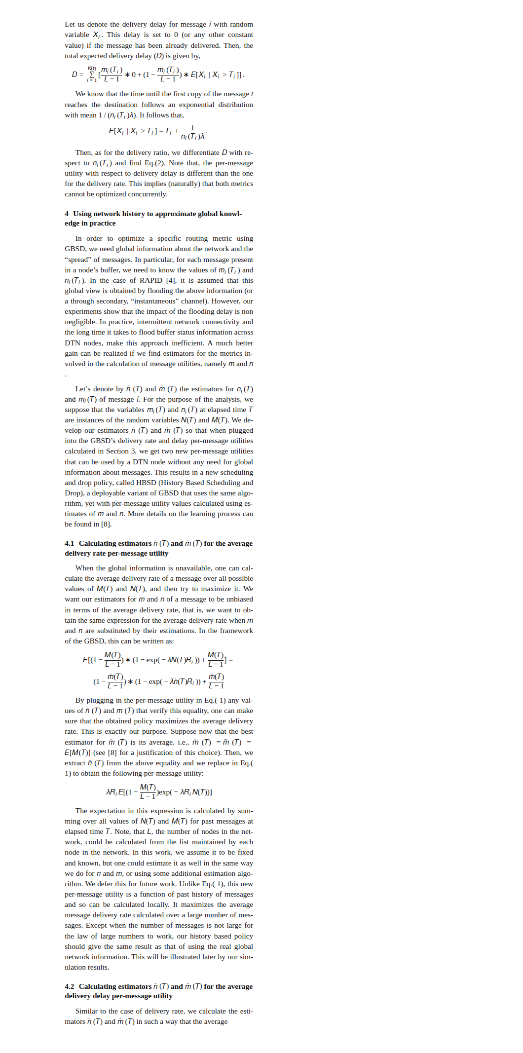Let us denote the delivery delay for message i with random variable Xi. This delay is set to 0 (or any other constant value) if the message has been already delivered. Then, the total expected delivery delay (D) is given by,
D= ∑ i=1 K(t) [ mi(Ti)L−1 ∗0 + (1− mi(Ti)L−1 ) ∗ E[Xi|Xi>Ti] ] .
We know that the time until the first copy of the message i reaches the destination follows an exponential distribution with mean 1/(ni(Ti)λ). It follows that,
E[Xi|Xi>Ti] = Ti + 1ni(Ti)λ .
Then, as for the delivery ratio, we differentiate D with respect to ni(Ti) and find Eq.(2). Note that, the per-message utility with respect to delivery delay is different than the one for the delivery rate. This implies (naturally) that both metrics cannot be optimized concurrently.
4 Using network history to approximate global knowledge in practice
In order to optimize a specific routing metric using GBSD, we need global information about the network and the “spread” of messages. In particular, for each message present in a node’s buffer, we need to know the values of mi(Ti) and ni(Ti). In the case of RAPID [4], it is assumed that this global view is obtained by flooding the above information (or a through secondary, “instantaneous” channel). However, our experiments show that the impact of the flooding delay is non negligible. In practice, intermittent network connectivity and the long time it takes to flood buffer status information across DTN nodes, make this approach inefficient. A much better gain can be realized if we find estimators for the metrics involved in the calculation of message utilities, namely m and n.
Let’s denote by n̂ (T) and m̂ (T) the estimators for ni(T) and mi(T) of message i. For the purpose of the analysis, we suppose that the variables mi(T) and ni(T) at elapsed time T are instances of the random variables N(T) and M(T). We develop our estimators n̂ (T) and m̂ (T) so that when plugged into the GBSD’s delivery rate and delay per-message utilities calculated in Section 3, we get two new per-message utilities that can be used by a DTN node without any need for global information about messages. This results in a new scheduling and drop policy, called HBSD (History Based Scheduling and Drop), a deployable variant of GBSD that uses the same algorithm, yet with per-message utility values calculated using estimates of m and n. More details on the learning process can be found in [8].
4.1 Calculating estimators n̂ (T) and m̂ (T) for the average delivery rate per-message utility
When the global information is unavailable, one can calculate the average delivery rate of a message over all possible values of M(T) and N(T), and then try to maximize it. We want our estimators for m and n of a message to be unbiased in terms of the average delivery rate, that is, we want to obtain the same expression for the average delivery rate when m and n are substituted by their estimations. In the framework of the GBSD, this can be written as:
E[(1− M(T)L−1 )∗(1−exp(−λN(T)Ri)) + M(T)L−1 ]=
(1− m̂(T)L−1 )∗(1−exp(−λn̂(T)Ri)) + m̂(T)L−1
By plugging in the per-message utility in Eq.( 1) any values of n̂ (T) and m̂ (T) that verify this equality, one can make sure that the obtained policy maximizes the average delivery rate. This is exactly our purpose. Suppose now that the best estimator for m̂ (T) is its average, i.e., m̂ (T) =m̅ (T) = E[M(T)] (see [8] for a justification of this choice). Then, we extract n̂ (T) from the above equality and we replace in Eq.( 1) to obtain the following per-message utility:
λRiE[(1− M(T)L−1 )exp(−λRiN(T))]
The expectation in this expression is calculated by summing over all values of N(T) and M(T) for past messages at elapsed time T. Note, that L, the number of nodes in the network, could be calculated from the list maintained by each node in the network. In this work, we assume it to be fixed and known, but one could estimate it as well in the same way we do for n and m, or using some additional estimation algorithm. We defer this for future work. Unlike Eq.( 1), this new per-message utility is a function of past history of messages and so can be calculated locally. It maximizes the average message delivery rate calculated over a large number of messages. Except when the number of messages is not large for the law of large numbers to work, our history based policy should give the same result as that of using the real global network information. This will be illustrated later by our simulation results.
4.2 Calculating estimators n̂ (T) and m̂ (T) for the average delivery delay per-message utility
Similar to the case of delivery rate, we calculate the estimators n̂ (T) and m̂ (T) in such a way that the average